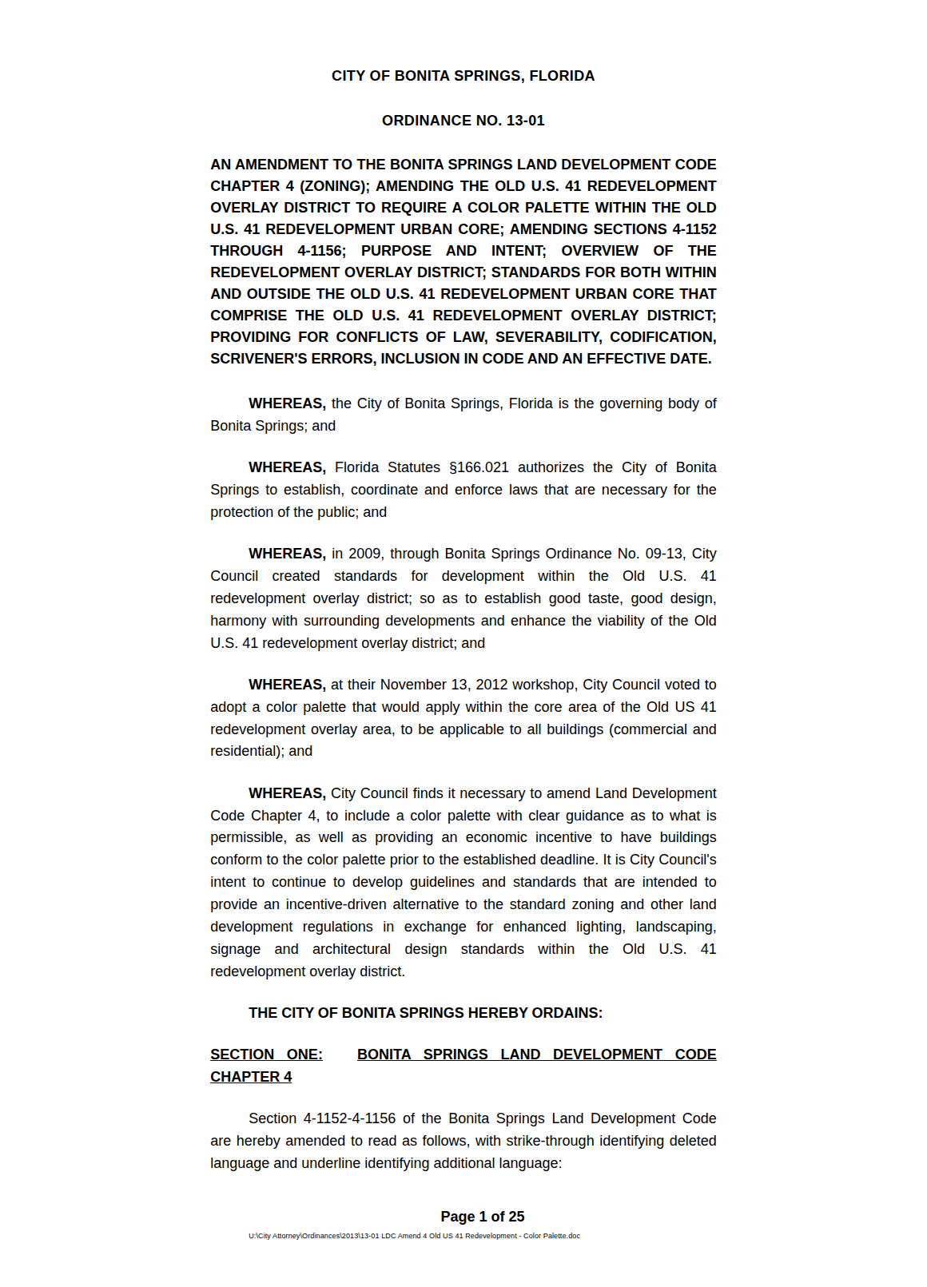CITY OF BONITA SPRINGS, FLORIDA
ORDINANCE NO. 13-01
AN AMENDMENT TO THE BONITA SPRINGS LAND DEVELOPMENT CODE CHAPTER 4 (ZONING); AMENDING THE OLD U.S. 41 REDEVELOPMENT OVERLAY DISTRICT TO REQUIRE A COLOR PALETTE WITHIN THE OLD U.S. 41 REDEVELOPMENT URBAN CORE; AMENDING SECTIONS 4-1152 THROUGH 4-1156; PURPOSE AND INTENT; OVERVIEW OF THE REDEVELOPMENT OVERLAY DISTRICT; STANDARDS FOR BOTH WITHIN AND OUTSIDE THE OLD U.S. 41 REDEVELOPMENT URBAN CORE THAT COMPRISE THE OLD U.S. 41 REDEVELOPMENT OVERLAY DISTRICT; PROVIDING FOR CONFLICTS OF LAW, SEVERABILITY, CODIFICATION, SCRIVENER'S ERRORS, INCLUSION IN CODE AND AN EFFECTIVE DATE.
WHEREAS, the City of Bonita Springs, Florida is the governing body of Bonita Springs; and
WHEREAS, Florida Statutes §166.021 authorizes the City of Bonita Springs to establish, coordinate and enforce laws that are necessary for the protection of the public; and
WHEREAS, in 2009, through Bonita Springs Ordinance No. 09-13, City Council created standards for development within the Old U.S. 41 redevelopment overlay district; so as to establish good taste, good design, harmony with surrounding developments and enhance the viability of the Old U.S. 41 redevelopment overlay district; and
WHEREAS, at their November 13, 2012 workshop, City Council voted to adopt a color palette that would apply within the core area of the Old US 41 redevelopment overlay area, to be applicable to all buildings (commercial and residential); and
WHEREAS, City Council finds it necessary to amend Land Development Code Chapter 4, to include a color palette with clear guidance as to what is permissible, as well as providing an economic incentive to have buildings conform to the color palette prior to the established deadline. It is City Council's intent to continue to develop guidelines and standards that are intended to provide an incentive-driven alternative to the standard zoning and other land development regulations in exchange for enhanced lighting, landscaping, signage and architectural design standards within the Old U.S. 41 redevelopment overlay district.
THE CITY OF BONITA SPRINGS HEREBY ORDAINS:
SECTION ONE: BONITA SPRINGS LAND DEVELOPMENT CODE CHAPTER 4
Section 4-1152-4-1156 of the Bonita Springs Land Development Code are hereby amended to read as follows, with strike-through identifying deleted language and underline identifying additional language:
Page 1 of 25
U:\City Attorney\Ordinances\2013\13-01 LDC Amend 4 Old US 41 Redevelopment - Color Palette.doc